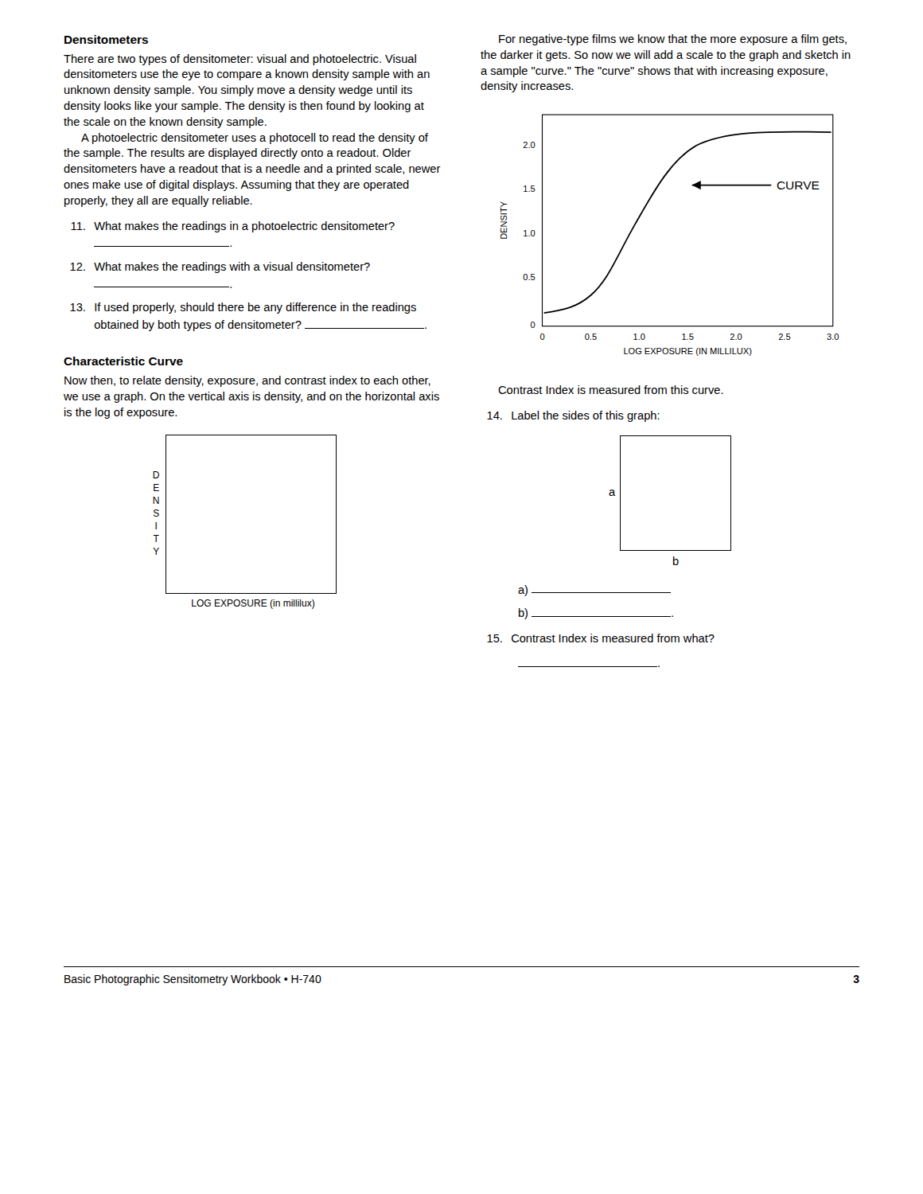Densitometers
There are two types of densitometer: visual and photoelectric. Visual densitometers use the eye to compare a known density sample with an unknown density sample. You simply move a density wedge until its density looks like your sample. The density is then found by looking at the scale on the known density sample.
A photoelectric densitometer uses a photocell to read the density of the sample. The results are displayed directly onto a readout. Older densitometers have a readout that is a needle and a printed scale, newer ones make use of digital displays. Assuming that they are operated properly, they all are equally reliable.
11. What makes the readings in a photoelectric densitometer? .
12. What makes the readings with a visual densitometer? .
13. If used properly, should there be any difference in the readings obtained by both types of densitometer? .
Characteristic Curve
Now then, to relate density, exposure, and contrast index to each other, we use a graph. On the vertical axis is density, and on the horizontal axis is the log of exposure.
DENSITY
LOG EXPOSURE (in millilux)
For negative-type films we know that the more exposure a film gets, the darker it gets. So now we will add a scale to the graph and sketch in a sample "curve." The "curve" shows that with increasing exposure, density increases.
2.0 1.5 1.0 0.5 0 DENSITY 0 0.5 1.0 1.5 2.0 2.5 3.0 LOG EXPOSURE (IN MILLILUX) CURVE
Contrast Index is measured from this curve.
14. Label the sides of this graph:
a
b
a)
b) .
15. Contrast Index is measured from what?
.
Basic Photographic Sensitometry Workbook • H-740
3